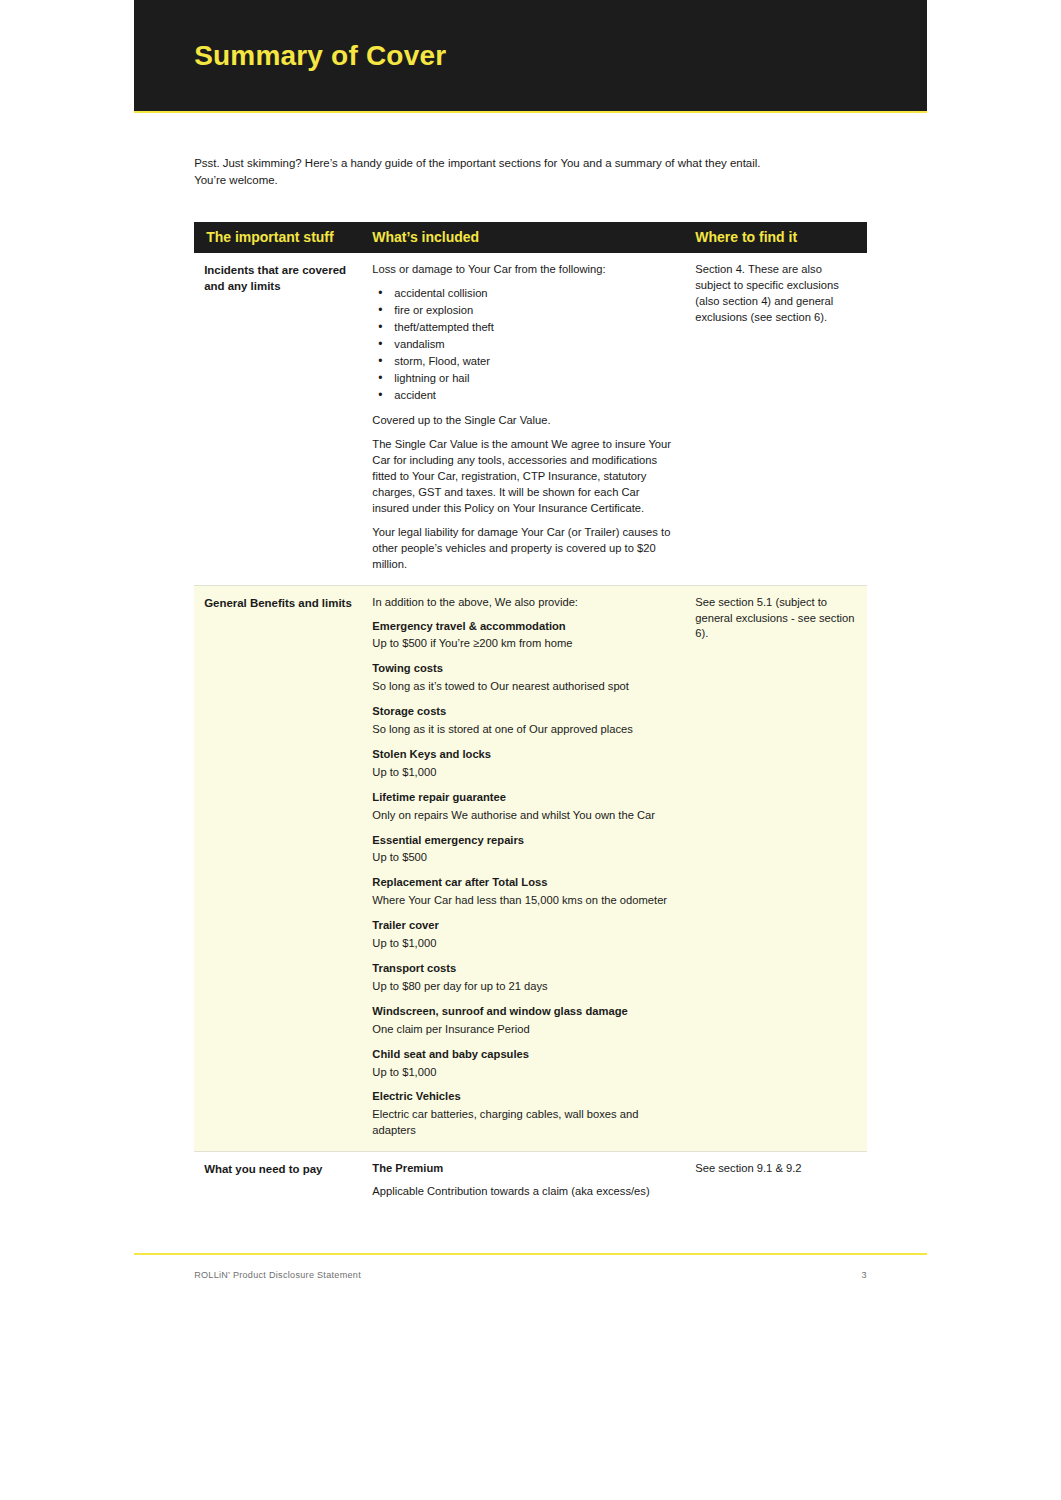Summary of Cover
Psst. Just skimming? Here’s a handy guide of the important sections for You and a summary of what they entail.
You’re welcome.
| The important stuff | What’s included | Where to find it |
| --- | --- | --- |
| Incidents that are covered and any limits | Loss or damage to Your Car from the following: accidental collision fire or explosion theft/attempted theft vandalism storm, Flood, water lightning or hail accident Covered up to the Single Car Value. The Single Car Value is the amount We agree to insure Your Car for including any tools, accessories and modifications fitted to Your Car, registration, CTP Insurance, statutory charges, GST and taxes. It will be shown for each Car insured under this Policy on Your Insurance Certificate. Your legal liability for damage Your Car (or Trailer) causes to other people’s vehicles and property is covered up to $20 million. | Section 4. These are also subject to specific exclusions (also section 4) and general exclusions (see section 6). |
| General Benefits and limits | In addition to the above, We also provide: Emergency travel & accommodation Up to $500 if You’re ≥200 km from home Towing costs So long as it’s towed to Our nearest authorised spot Storage costs So long as it is stored at one of Our approved places Stolen Keys and locks Up to $1,000 Lifetime repair guarantee Only on repairs We authorise and whilst You own the Car Essential emergency repairs Up to $500 Replacement car after Total Loss Where Your Car had less than 15,000 kms on the odometer Trailer cover Up to $1,000 Transport costs Up to $80 per day for up to 21 days Windscreen, sunroof and window glass damage One claim per Insurance Period Child seat and baby capsules Up to $1,000 Electric Vehicles Electric car batteries, charging cables, wall boxes and adapters | See section 5.1 (subject to general exclusions - see section 6). |
| What you need to pay | The Premium Applicable Contribution towards a claim (aka excess/es) | See section 9.1 & 9.2 |
ROLLiN’ Product Disclosure Statement 3